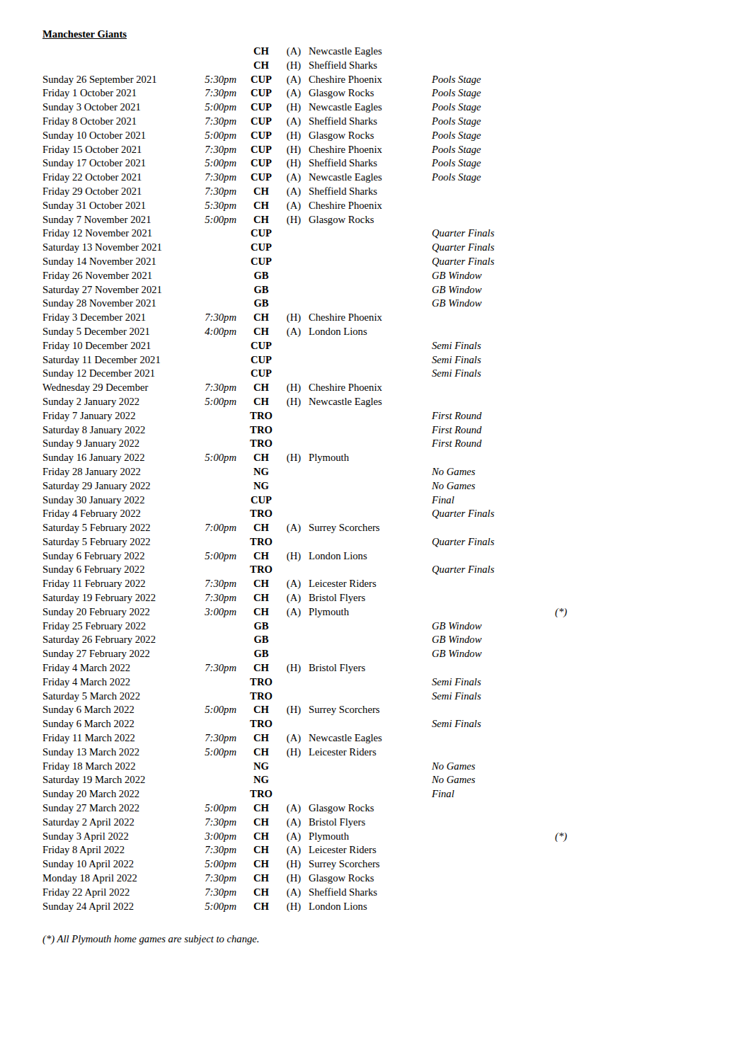Manchester Giants
| | | CH | (A) | Newcastle Eagles | | |
| | | CH | (H) | Sheffield Sharks | | |
| Sunday 26 September 2021 | 5:30pm | CUP | (A) | Cheshire Phoenix | Pools Stage | |
| Friday 1 October 2021 | 7:30pm | CUP | (A) | Glasgow Rocks | Pools Stage | |
| Sunday 3 October 2021 | 5:00pm | CUP | (H) | Newcastle Eagles | Pools Stage | |
| Friday 8 October 2021 | 7:30pm | CUP | (A) | Sheffield Sharks | Pools Stage | |
| Sunday 10 October 2021 | 5:00pm | CUP | (H) | Glasgow Rocks | Pools Stage | |
| Friday 15 October 2021 | 7:30pm | CUP | (H) | Cheshire Phoenix | Pools Stage | |
| Sunday 17 October 2021 | 5:00pm | CUP | (H) | Sheffield Sharks | Pools Stage | |
| Friday 22 October 2021 | 7:30pm | CUP | (A) | Newcastle Eagles | Pools Stage | |
| Friday 29 October 2021 | 7:30pm | CH | (A) | Sheffield Sharks | | |
| Sunday 31 October 2021 | 5:30pm | CH | (A) | Cheshire Phoenix | | |
| Sunday 7 November 2021 | 5:00pm | CH | (H) | Glasgow Rocks | | |
| Friday 12 November 2021 | | CUP | | | Quarter Finals | |
| Saturday 13 November 2021 | | CUP | | | Quarter Finals | |
| Sunday 14 November 2021 | | CUP | | | Quarter Finals | |
| Friday 26 November 2021 | | GB | | | GB Window | |
| Saturday 27 November 2021 | | GB | | | GB Window | |
| Sunday 28 November 2021 | | GB | | | GB Window | |
| Friday 3 December 2021 | 7:30pm | CH | (H) | Cheshire Phoenix | | |
| Sunday 5 December 2021 | 4:00pm | CH | (A) | London Lions | | |
| Friday 10 December 2021 | | CUP | | | Semi Finals | |
| Saturday 11 December 2021 | | CUP | | | Semi Finals | |
| Sunday 12 December 2021 | | CUP | | | Semi Finals | |
| Wednesday 29 December | 7:30pm | CH | (H) | Cheshire Phoenix | | |
| Sunday 2 January 2022 | 5:00pm | CH | (H) | Newcastle Eagles | | |
| Friday 7 January 2022 | | TRO | | | First Round | |
| Saturday 8 January 2022 | | TRO | | | First Round | |
| Sunday 9 January 2022 | | TRO | | | First Round | |
| Sunday 16 January 2022 | 5:00pm | CH | (H) | Plymouth | | |
| Friday 28 January 2022 | | NG | | | No Games | |
| Saturday 29 January 2022 | | NG | | | No Games | |
| Sunday 30 January 2022 | | CUP | | | Final | |
| Friday 4 February 2022 | | TRO | | | Quarter Finals | |
| Saturday 5 February 2022 | 7:00pm | CH | (A) | Surrey Scorchers | | |
| Saturday 5 February 2022 | | TRO | | | Quarter Finals | |
| Sunday 6 February 2022 | 5:00pm | CH | (H) | London Lions | | |
| Sunday 6 February 2022 | | TRO | | | Quarter Finals | |
| Friday 11 February 2022 | 7:30pm | CH | (A) | Leicester Riders | | |
| Saturday 19 February 2022 | 7:30pm | CH | (A) | Bristol Flyers | | |
| Sunday 20 February 2022 | 3:00pm | CH | (A) | Plymouth | | (*) |
| Friday 25 February 2022 | | GB | | | GB Window | |
| Saturday 26 February 2022 | | GB | | | GB Window | |
| Sunday 27 February 2022 | | GB | | | GB Window | |
| Friday 4 March 2022 | 7:30pm | CH | (H) | Bristol Flyers | | |
| Friday 4 March 2022 | | TRO | | | Semi Finals | |
| Saturday 5 March 2022 | | TRO | | | Semi Finals | |
| Sunday 6 March 2022 | 5:00pm | CH | (H) | Surrey Scorchers | | |
| Sunday 6 March 2022 | | TRO | | | Semi Finals | |
| Friday 11 March 2022 | 7:30pm | CH | (A) | Newcastle Eagles | | |
| Sunday 13 March 2022 | 5:00pm | CH | (H) | Leicester Riders | | |
| Friday 18 March 2022 | | NG | | | No Games | |
| Saturday 19 March 2022 | | NG | | | No Games | |
| Sunday 20 March 2022 | | TRO | | | Final | |
| Sunday 27 March 2022 | 5:00pm | CH | (A) | Glasgow Rocks | | |
| Saturday 2 April 2022 | 7:30pm | CH | (A) | Bristol Flyers | | |
| Sunday 3 April 2022 | 3:00pm | CH | (A) | Plymouth | | (*) |
| Friday 8 April 2022 | 7:30pm | CH | (A) | Leicester Riders | | |
| Sunday 10 April 2022 | 5:00pm | CH | (H) | Surrey Scorchers | | |
| Monday 18 April 2022 | 7:30pm | CH | (H) | Glasgow Rocks | | |
| Friday 22 April 2022 | 7:30pm | CH | (A) | Sheffield Sharks | | |
| Sunday 24 April 2022 | 5:00pm | CH | (H) | London Lions | | |
(*) All Plymouth home games are subject to change.